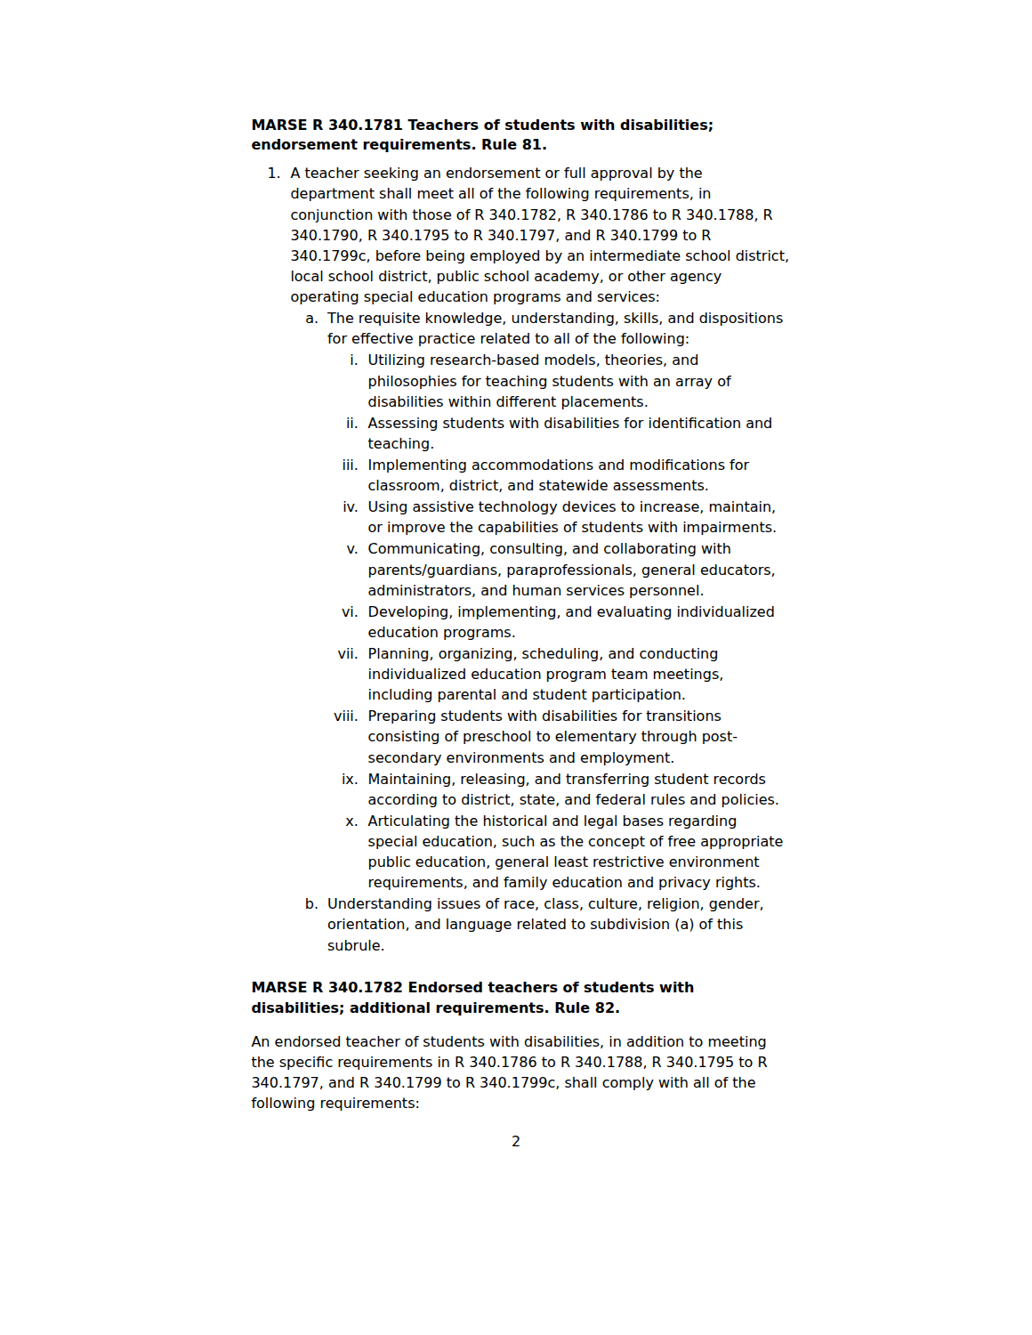MARSE R 340.1781 Teachers of students with disabilities; endorsement requirements. Rule 81.
A teacher seeking an endorsement or full approval by the department shall meet all of the following requirements, in conjunction with those of R 340.1782, R 340.1786 to R 340.1788, R 340.1790, R 340.1795 to R 340.1797, and R 340.1799 to R 340.1799c, before being employed by an intermediate school district, local school district, public school academy, or other agency operating special education programs and services:
The requisite knowledge, understanding, skills, and dispositions for effective practice related to all of the following:
Utilizing research-based models, theories, and philosophies for teaching students with an array of disabilities within different placements.
Assessing students with disabilities for identification and teaching.
Implementing accommodations and modifications for classroom, district, and statewide assessments.
Using assistive technology devices to increase, maintain, or improve the capabilities of students with impairments.
Communicating, consulting, and collaborating with parents/guardians, paraprofessionals, general educators, administrators, and human services personnel.
Developing, implementing, and evaluating individualized education programs.
Planning, organizing, scheduling, and conducting individualized education program team meetings, including parental and student participation.
Preparing students with disabilities for transitions consisting of preschool to elementary through post-secondary environments and employment.
Maintaining, releasing, and transferring student records according to district, state, and federal rules and policies.
Articulating the historical and legal bases regarding special education, such as the concept of free appropriate public education, general least restrictive environment requirements, and family education and privacy rights.
Understanding issues of race, class, culture, religion, gender, orientation, and language related to subdivision (a) of this subrule.
MARSE R 340.1782 Endorsed teachers of students with disabilities; additional requirements. Rule 82.
An endorsed teacher of students with disabilities, in addition to meeting the specific requirements in R 340.1786 to R 340.1788, R 340.1795 to R 340.1797, and R 340.1799 to R 340.1799c, shall comply with all of the following requirements:
2